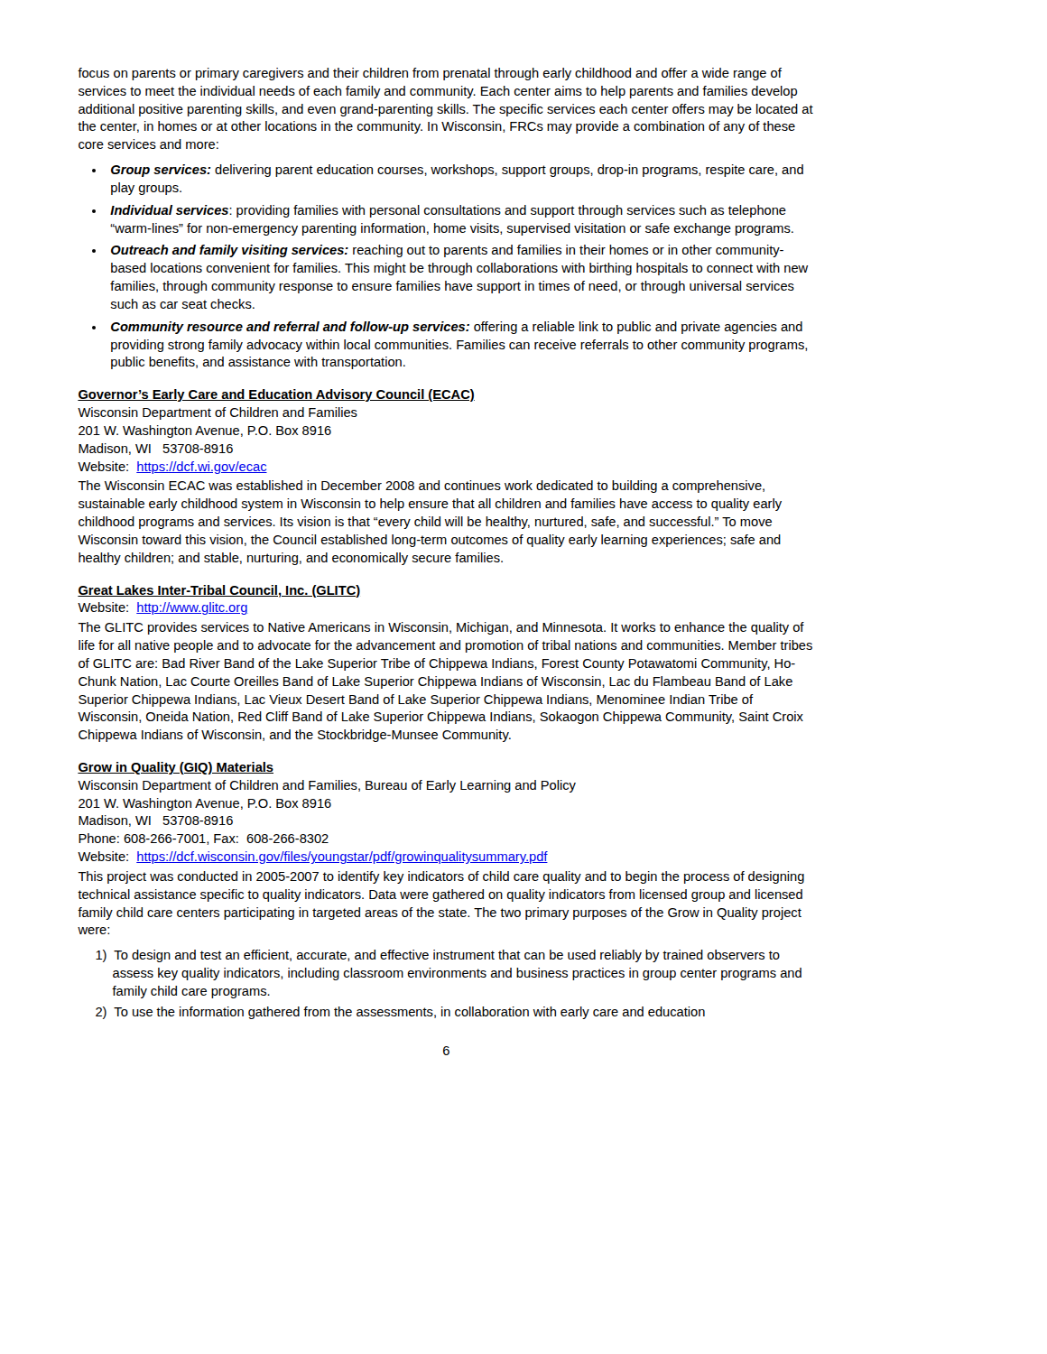focus on parents or primary caregivers and their children from prenatal through early childhood and offer a wide range of services to meet the individual needs of each family and community. Each center aims to help parents and families develop additional positive parenting skills, and even grand-parenting skills. The specific services each center offers may be located at the center, in homes or at other locations in the community. In Wisconsin, FRCs may provide a combination of any of these core services and more:
Group services: delivering parent education courses, workshops, support groups, drop-in programs, respite care, and play groups.
Individual services: providing families with personal consultations and support through services such as telephone “warm-lines” for non-emergency parenting information, home visits, supervised visitation or safe exchange programs.
Outreach and family visiting services: reaching out to parents and families in their homes or in other community-based locations convenient for families. This might be through collaborations with birthing hospitals to connect with new families, through community response to ensure families have support in times of need, or through universal services such as car seat checks.
Community resource and referral and follow-up services: offering a reliable link to public and private agencies and providing strong family advocacy within local communities. Families can receive referrals to other community programs, public benefits, and assistance with transportation.
Governor’s Early Care and Education Advisory Council (ECAC)
Wisconsin Department of Children and Families
201 W. Washington Avenue, P.O. Box 8916
Madison, WI 53708-8916
Website: https://dcf.wi.gov/ecac
The Wisconsin ECAC was established in December 2008 and continues work dedicated to building a comprehensive, sustainable early childhood system in Wisconsin to help ensure that all children and families have access to quality early childhood programs and services. Its vision is that “every child will be healthy, nurtured, safe, and successful.” To move Wisconsin toward this vision, the Council established long-term outcomes of quality early learning experiences; safe and healthy children; and stable, nurturing, and economically secure families.
Great Lakes Inter-Tribal Council, Inc. (GLITC)
Website: http://www.glitc.org
The GLITC provides services to Native Americans in Wisconsin, Michigan, and Minnesota. It works to enhance the quality of life for all native people and to advocate for the advancement and promotion of tribal nations and communities. Member tribes of GLITC are: Bad River Band of the Lake Superior Tribe of Chippewa Indians, Forest County Potawatomi Community, Ho-Chunk Nation, Lac Courte Oreilles Band of Lake Superior Chippewa Indians of Wisconsin, Lac du Flambeau Band of Lake Superior Chippewa Indians, Lac Vieux Desert Band of Lake Superior Chippewa Indians, Menominee Indian Tribe of Wisconsin, Oneida Nation, Red Cliff Band of Lake Superior Chippewa Indians, Sokaogon Chippewa Community, Saint Croix Chippewa Indians of Wisconsin, and the Stockbridge-Munsee Community.
Grow in Quality (GIQ) Materials
Wisconsin Department of Children and Families, Bureau of Early Learning and Policy
201 W. Washington Avenue, P.O. Box 8916
Madison, WI 53708-8916
Phone: 608-266-7001, Fax: 608-266-8302
Website: https://dcf.wisconsin.gov/files/youngstar/pdf/growinqualitysummary.pdf
This project was conducted in 2005-2007 to identify key indicators of child care quality and to begin the process of designing technical assistance specific to quality indicators. Data were gathered on quality indicators from licensed group and licensed family child care centers participating in targeted areas of the state. The two primary purposes of the Grow in Quality project were:
1) To design and test an efficient, accurate, and effective instrument that can be used reliably by trained observers to assess key quality indicators, including classroom environments and business practices in group center programs and family child care programs.
2) To use the information gathered from the assessments, in collaboration with early care and education
6